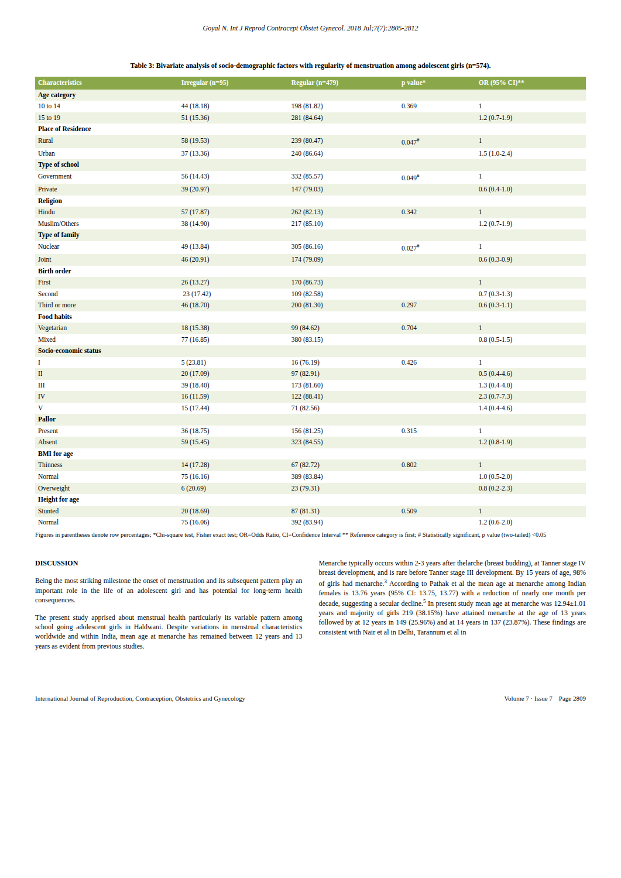Goyal N. Int J Reprod Contracept Obstet Gynecol. 2018 Jul;7(7):2805-2812
Table 3: Bivariate analysis of socio-demographic factors with regularity of menstruation among adolescent girls (n=574).
| Characteristics | Irregular (n=95) | Regular (n=479) | p value* | OR (95% CI)** |
| --- | --- | --- | --- | --- |
| Age category |
| 10 to 14 | 44 (18.18) | 198 (81.82) | 0.369 | 1 |
| 15 to 19 | 51 (15.36) | 281 (84.64) | | 1.2 (0.7-1.9) |
| Place of Residence |
| Rural | 58 (19.53) | 239 (80.47) | 0.047 # | 1 |
| Urban | 37 (13.36) | 240 (86.64) | | 1.5 (1.0-2.4) |
| Type of school |
| Government | 56 (14.43) | 332 (85.57) | 0.049 # | 1 |
| Private | 39 (20.97) | 147 (79.03) | | 0.6 (0.4-1.0) |
| Religion |
| Hindu | 57 (17.87) | 262 (82.13) | 0.342 | 1 |
| Muslim/Others | 38 (14.90) | 217 (85.10) | | 1.2 (0.7-1.9) |
| Type of family |
| Nuclear | 49 (13.84) | 305 (86.16) | 0.027 # | 1 |
| Joint | 46 (20.91) | 174 (79.09) | | 0.6 (0.3-0.9) |
| Birth order |
| First | 26 (13.27) | 170 (86.73) | | 1 |
| Second | 23 (17.42) | 109 (82.58) | | 0.7 (0.3-1.3) |
| Third or more | 46 (18.70) | 200 (81.30) | 0.297 | 0.6 (0.3-1.1) |
| Food habits |
| Vegetarian | 18 (15.38) | 99 (84.62) | 0.704 | 1 |
| Mixed | 77 (16.85) | 380 (83.15) | | 0.8 (0.5-1.5) |
| Socio-economic status |
| I | 5 (23.81) | 16 (76.19) | 0.426 | 1 |
| II | 20 (17.09) | 97 (82.91) | | 0.5 (0.4-4.6) |
| III | 39 (18.40) | 173 (81.60) | | 1.3 (0.4-4.0) |
| IV | 16 (11.59) | 122 (88.41) | | 2.3 (0.7-7.3) |
| V | 15 (17.44) | 71 (82.56) | | 1.4 (0.4-4.6) |
| Pallor |
| Present | 36 (18.75) | 156 (81.25) | 0.315 | 1 |
| Absent | 59 (15.45) | 323 (84.55) | | 1.2 (0.8-1.9) |
| BMI for age |
| Thinness | 14 (17.28) | 67 (82.72) | 0.802 | 1 |
| Normal | 75 (16.16) | 389 (83.84) | | 1.0 (0.5-2.0) |
| Overweight | 6 (20.69) | 23 (79.31) | | 0.8 (0.2-2.3) |
| Height for age |
| Stunted | 20 (18.69) | 87 (81.31) | 0.509 | 1 |
| Normal | 75 (16.06) | 392 (83.94) | | 1.2 (0.6-2.0) |
Figures in parentheses denote row percentages; *Chi-square test, Fisher exact test; OR=Odds Ratio, CI=Confidence Interval ** Reference category is first; # Statistically significant, p value (two-tailed) <0.05
DISCUSSION
Being the most striking milestone the onset of menstruation and its subsequent pattern play an important role in the life of an adolescent girl and has potential for long-term health consequences.
The present study apprised about menstrual health particularly its variable pattern among school going adolescent girls in Haldwani. Despite variations in menstrual characteristics worldwide and within India, mean age at menarche has remained between 12 years and 13 years as evident from previous studies.
Menarche typically occurs within 2-3 years after thelarche (breast budding), at Tanner stage IV breast development, and is rare before Tanner stage III development. By 15 years of age, 98% of girls had menarche.3 According to Pathak et al the mean age at menarche among Indian females is 13.76 years (95% CI: 13.75, 13.77) with a reduction of nearly one month per decade, suggesting a secular decline.5 In present study mean age at menarche was 12.94±1.01 years and majority of girls 219 (38.15%) have attained menarche at the age of 13 years followed by at 12 years in 149 (25.96%) and at 14 years in 137 (23.87%). These findings are consistent with Nair et al in Delhi, Tarannum et al in
International Journal of Reproduction, Contraception, Obstetrics and Gynecology
Volume 7 · Issue 7 Page 2809